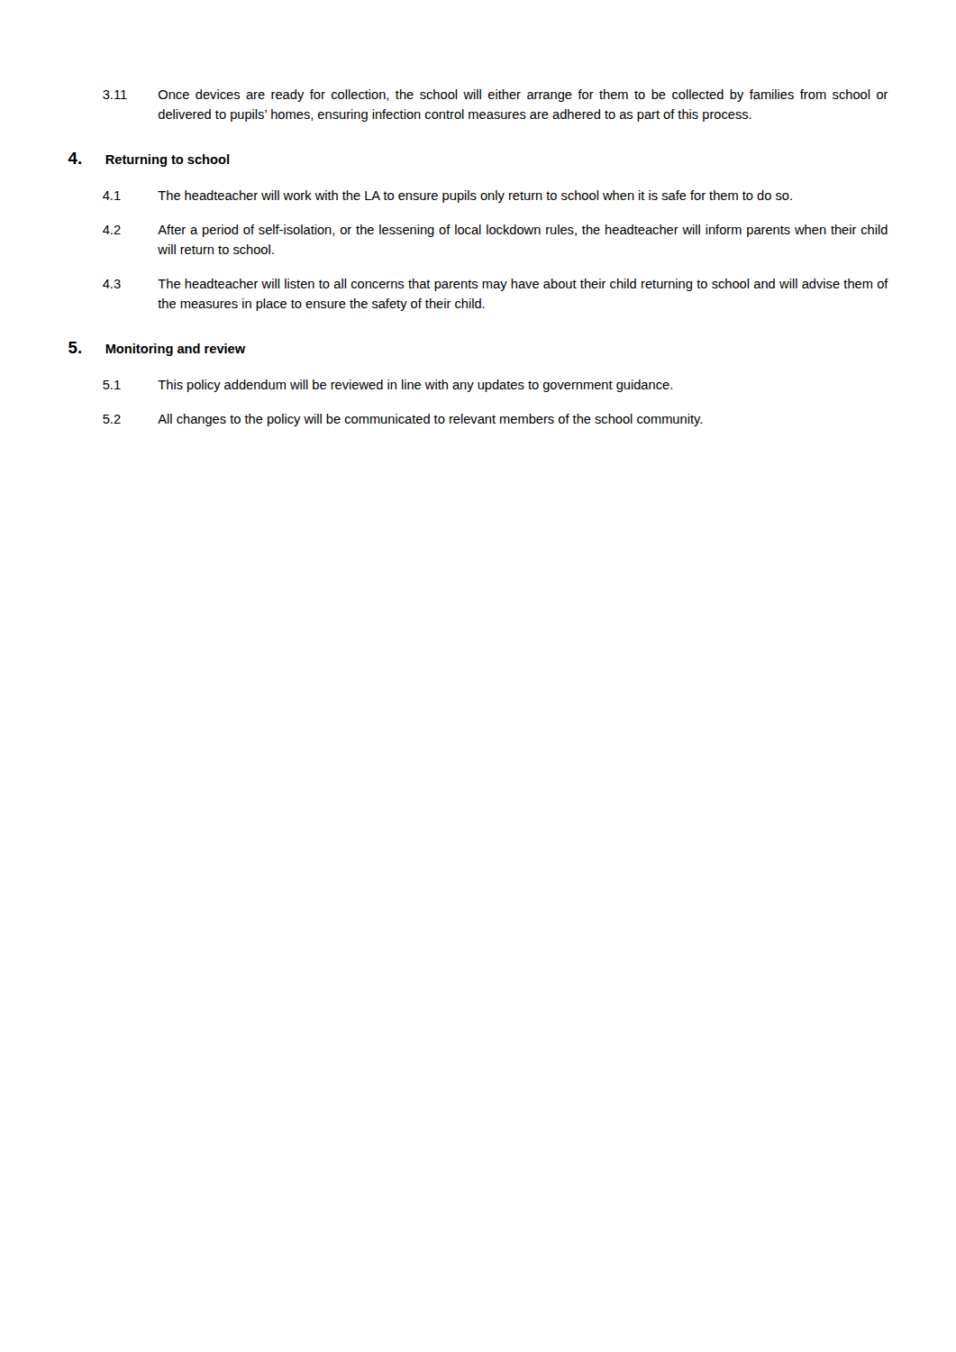3.11
Once devices are ready for collection, the school will either arrange for them to be collected by families from school or delivered to pupils’ homes, ensuring infection control measures are adhered to as part of this process.
4. Returning to school
4.1
The headteacher will work with the LA to ensure pupils only return to school when it is safe for them to do so.
4.2
After a period of self-isolation, or the lessening of local lockdown rules, the headteacher will inform parents when their child will return to school.
4.3
The headteacher will listen to all concerns that parents may have about their child returning to school and will advise them of the measures in place to ensure the safety of their child.
5. Monitoring and review
5.1
This policy addendum will be reviewed in line with any updates to government guidance.
5.2
All changes to the policy will be communicated to relevant members of the school community.